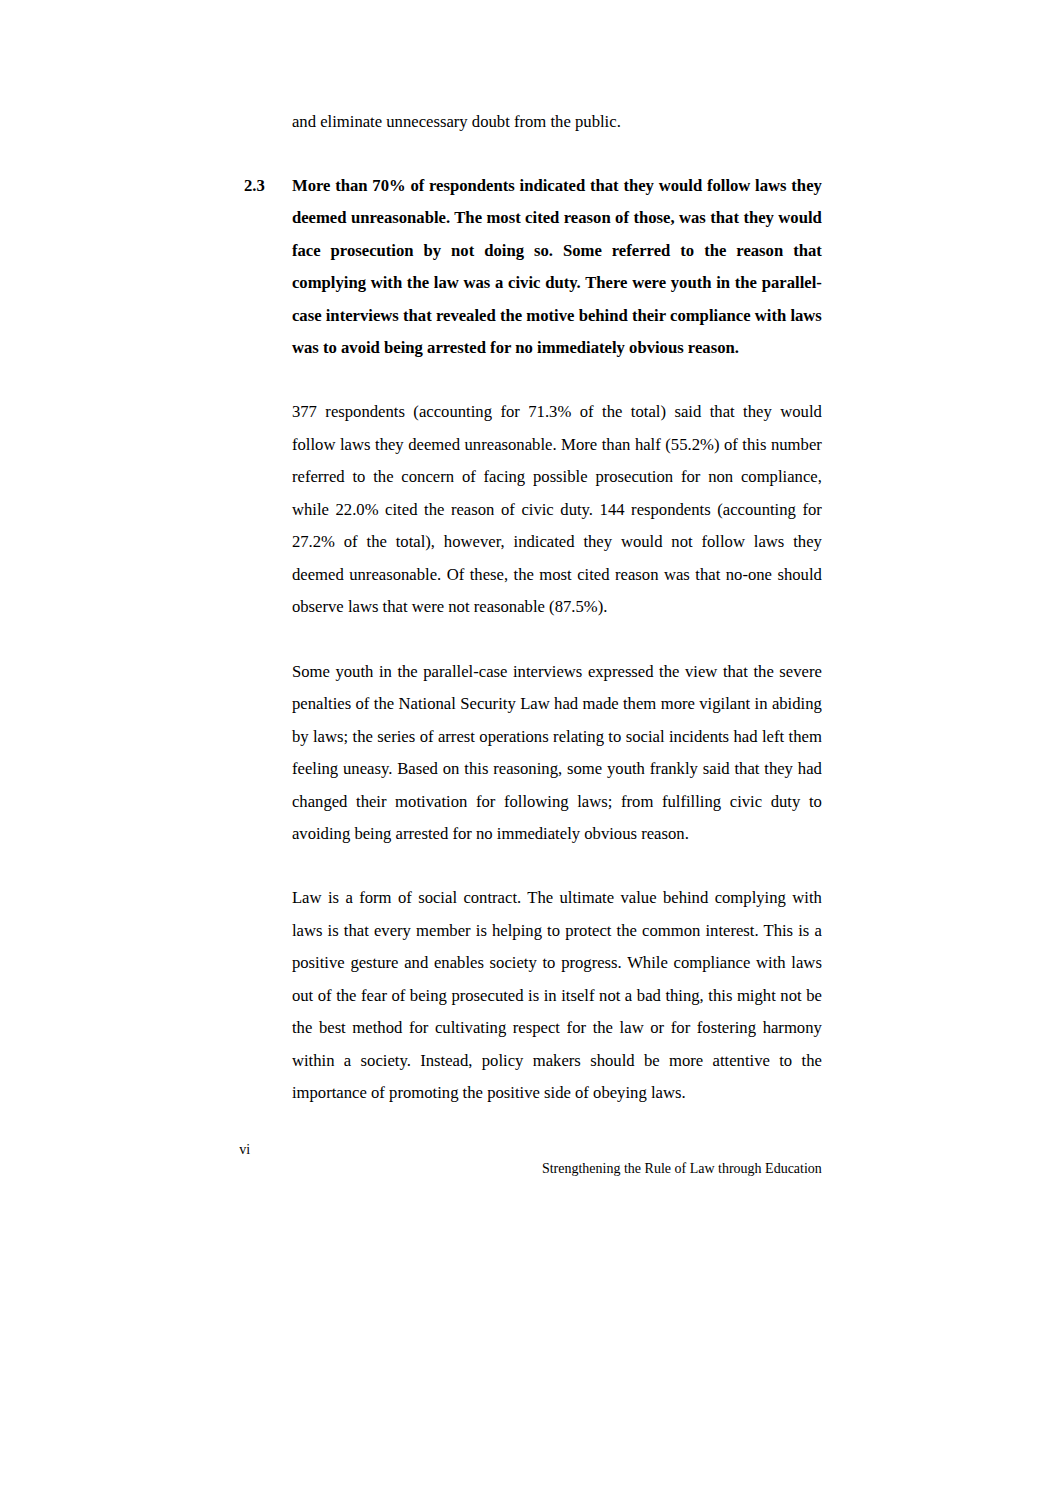and eliminate unnecessary doubt from the public.
2.3
More than 70% of respondents indicated that they would follow laws they deemed unreasonable. The most cited reason of those, was that they would face prosecution by not doing so. Some referred to the reason that complying with the law was a civic duty. There were youth in the parallel-case interviews that revealed the motive behind their compliance with laws was to avoid being arrested for no immediately obvious reason.
377 respondents (accounting for 71.3% of the total) said that they would follow laws they deemed unreasonable. More than half (55.2%) of this number referred to the concern of facing possible prosecution for non compliance, while 22.0% cited the reason of civic duty. 144 respondents (accounting for 27.2% of the total), however, indicated they would not follow laws they deemed unreasonable. Of these, the most cited reason was that no-one should observe laws that were not reasonable (87.5%).
Some youth in the parallel-case interviews expressed the view that the severe penalties of the National Security Law had made them more vigilant in abiding by laws; the series of arrest operations relating to social incidents had left them feeling uneasy. Based on this reasoning, some youth frankly said that they had changed their motivation for following laws; from fulfilling civic duty to avoiding being arrested for no immediately obvious reason.
Law is a form of social contract. The ultimate value behind complying with laws is that every member is helping to protect the common interest. This is a positive gesture and enables society to progress. While compliance with laws out of the fear of being prosecuted is in itself not a bad thing, this might not be the best method for cultivating respect for the law or for fostering harmony within a society. Instead, policy makers should be more attentive to the importance of promoting the positive side of obeying laws.
vi Strengthening the Rule of Law through Education